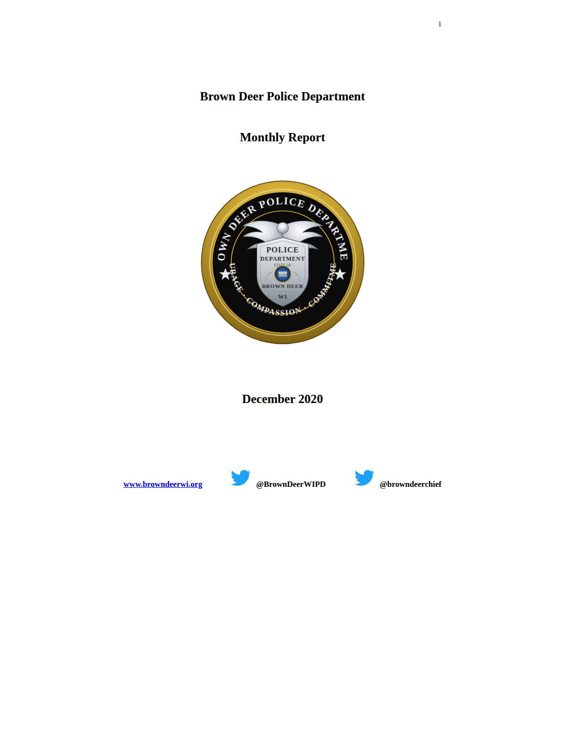1
Brown Deer Police Department
Monthly Report
BROWN DEER POLICE DEPARTMENT COURAGE · COMPASSION · COMMITMENT POLICE DEPARTMENT STATE OF WISCONSIN BROWN DEER WI
December 2020
www.browndeerwi.org
@BrownDeerWIPD
@browndeerchief